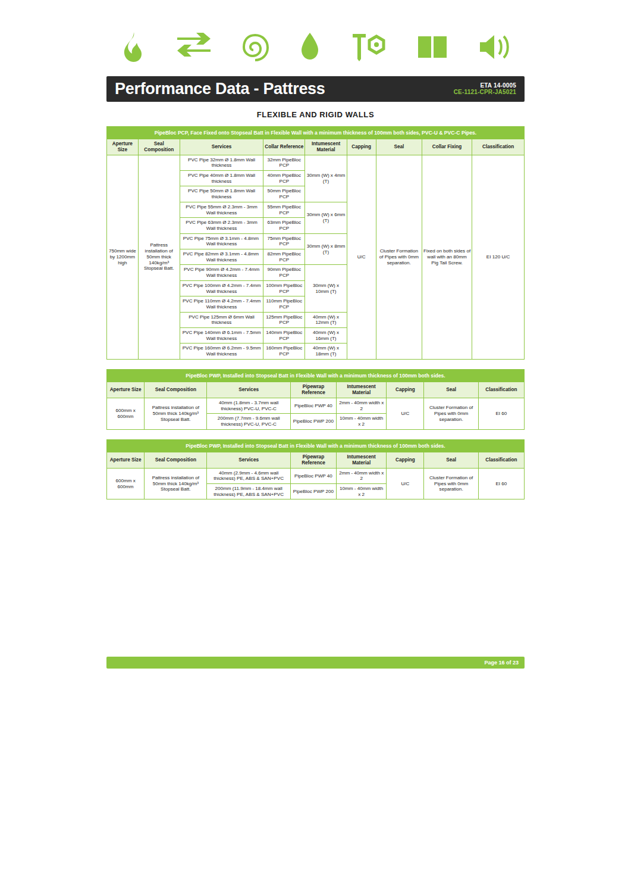Performance Data - Pattress
ETA 14-0005
CE-1121-CPR-JA5021
FLEXIBLE AND RIGID WALLS
PipeBloc PCP, Face Fixed onto Stopseal Batt in Flexible Wall with a minimum thickness of 100mm both sides, PVC-U & PVC-C Pipes.
| Aperture Size | Seal Composition | Services | Collar Reference | Intumescent Material | Capping | Seal | Collar Fixing | Classification |
| --- | --- | --- | --- | --- | --- | --- | --- | --- |
| 750mm wide by 1200mm high | Pattress installation of 50mm thick 140kg/m³ Stopseal Batt. | PVC Pipe 32mm Ø 1.8mm Wall thickness | 32mm PipeBloc PCP | 30mm (W) x 4mm (T) | U/C | Cluster Formation of Pipes with 0mm separation. | Fixed on both sides of wall with an 80mm Pig Tail Screw. | EI 120 U/C |
| PVC Pipe 40mm Ø 1.8mm Wall thickness | 40mm PipeBloc PCP |
| PVC Pipe 50mm Ø 1.8mm Wall thickness | 50mm PipeBloc PCP |
| PVC Pipe 55mm Ø 2.3mm - 3mm Wall thickness | 55mm PipeBloc PCP | 30mm (W) x 6mm (T) |
| PVC Pipe 63mm Ø 2.3mm - 3mm Wall thickness | 63mm PipeBloc PCP |
| PVC Pipe 75mm Ø 3.1mm - 4.8mm Wall thickness | 75mm PipeBloc PCP | 30mm (W) x 8mm (T) |
| PVC Pipe 82mm Ø 3.1mm - 4.8mm Wall thickness | 82mm PipeBloc PCP |
| PVC Pipe 90mm Ø 4.2mm - 7.4mm Wall thickness | 90mm PipeBloc PCP | 30mm (W) x 10mm (T) |
| PVC Pipe 100mm Ø 4.2mm - 7.4mm Wall thickness | 100mm PipeBloc PCP |
| PVC Pipe 110mm Ø 4.2mm - 7.4mm Wall thickness | 110mm PipeBloc PCP |
| PVC Pipe 125mm Ø 6mm Wall thickness | 125mm PipeBloc PCP | 40mm (W) x 12mm (T) |
| PVC Pipe 140mm Ø 6.1mm - 7.5mm Wall thickness | 140mm PipeBloc PCP | 40mm (W) x 16mm (T) |
| PVC Pipe 160mm Ø 6.2mm - 9.5mm Wall thickness | 160mm PipeBloc PCP | 40mm (W) x 18mm (T) |
PipeBloc PWP, Installed into Stopseal Batt in Flexible Wall with a minimum thickness of 100mm both sides.
| Aperture Size | Seal Composition | Services | Pipewrap Reference | Intumescent Material | Capping | Seal | Classification |
| --- | --- | --- | --- | --- | --- | --- | --- |
| 600mm x 600mm | Pattress installation of 50mm thick 140kg/m³ Stopseal Batt. | 40mm (1.8mm - 3.7mm wall thickness) PVC-U, PVC-C | PipeBloc PWP 40 | 2mm - 40mm width x 2 | U/C | Cluster Formation of Pipes with 0mm separation. | EI 60 |
| 200mm (7.7mm - 9.6mm wall thickness) PVC-U, PVC-C | PipeBloc PWP 200 | 10mm - 40mm width x 2 |
PipeBloc PWP, Installed into Stopseal Batt in Flexible Wall with a minimum thickness of 100mm both sides.
| Aperture Size | Seal Composition | Services | Pipewrap Reference | Intumescent Material | Capping | Seal | Classification |
| --- | --- | --- | --- | --- | --- | --- | --- |
| 600mm x 600mm | Pattress installation of 50mm thick 140kg/m³ Stopseal Batt. | 40mm (2.9mm - 4.6mm wall thickness) PE, ABS & SAN+PVC | PipeBloc PWP 40 | 2mm - 40mm width x 2 | U/C | Cluster Formation of Pipes with 0mm separation. | EI 60 |
| 200mm (11.9mm - 18.4mm wall thickness) PE, ABS & SAN+PVC | PipeBloc PWP 200 | 10mm - 40mm width x 2 |
Page 16 of 23